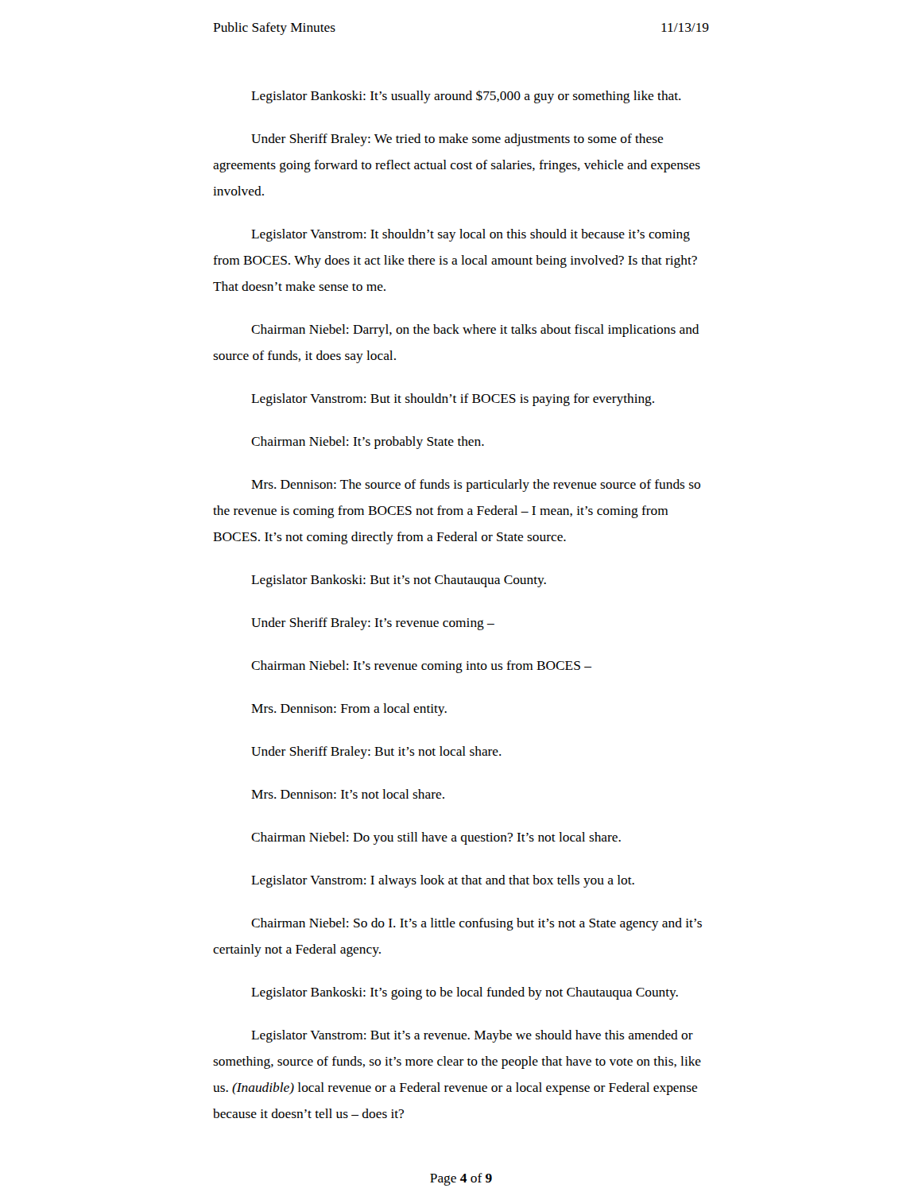Public Safety Minutes 11/13/19
Legislator Bankoski: It’s usually around $75,000 a guy or something like that.
Under Sheriff Braley: We tried to make some adjustments to some of these agreements going forward to reflect actual cost of salaries, fringes, vehicle and expenses involved.
Legislator Vanstrom: It shouldn’t say local on this should it because it’s coming from BOCES. Why does it act like there is a local amount being involved? Is that right? That doesn’t make sense to me.
Chairman Niebel: Darryl, on the back where it talks about fiscal implications and source of funds, it does say local.
Legislator Vanstrom: But it shouldn’t if BOCES is paying for everything.
Chairman Niebel: It’s probably State then.
Mrs. Dennison: The source of funds is particularly the revenue source of funds so the revenue is coming from BOCES not from a Federal – I mean, it’s coming from BOCES. It’s not coming directly from a Federal or State source.
Legislator Bankoski: But it’s not Chautauqua County.
Under Sheriff Braley: It’s revenue coming –
Chairman Niebel: It’s revenue coming into us from BOCES –
Mrs. Dennison: From a local entity.
Under Sheriff Braley: But it’s not local share.
Mrs. Dennison: It’s not local share.
Chairman Niebel: Do you still have a question? It’s not local share.
Legislator Vanstrom: I always look at that and that box tells you a lot.
Chairman Niebel: So do I. It’s a little confusing but it’s not a State agency and it’s certainly not a Federal agency.
Legislator Bankoski: It’s going to be local funded by not Chautauqua County.
Legislator Vanstrom: But it’s a revenue. Maybe we should have this amended or something, source of funds, so it’s more clear to the people that have to vote on this, like us. (Inaudible) local revenue or a Federal revenue or a local expense or Federal expense because it doesn’t tell us – does it?
Page 4 of 9